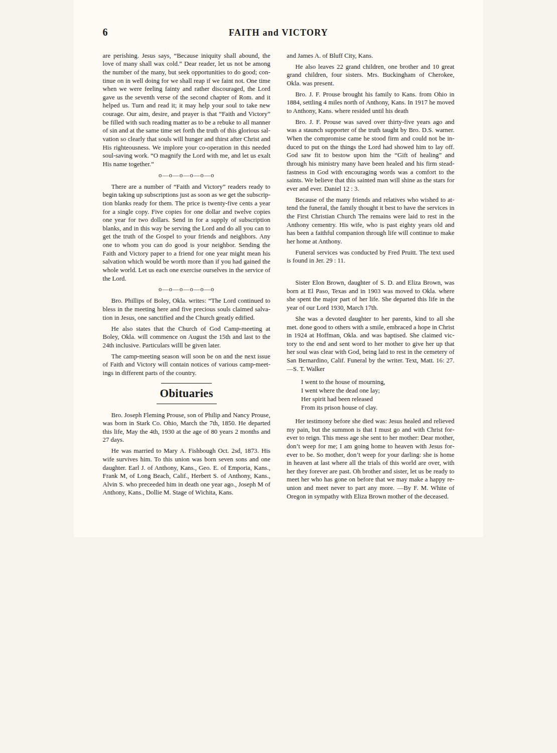6
FAITH and VICTORY
are perishing. Jesus says, “Because iniquity shall abound, the love of many shall wax cold.” Dear reader, let us not be among the number of the many, but seek opportunities to do good; continue on in well doing for we shall reap if we faint not. One time when we were feeling fainty and rather discouraged, the Lord gave us the seventh verse of the second chapter of Rom. and it helped us. Turn and read it; it may help your soul to take new courage. Our aim, desire, and prayer is that “Faith and Victory” be filled with such reading matter as to be a rebuke to all manner of sin and at the same time set forth the truth of this glorious salvation so clearly that souls will hunger and thirst after Christ and His righteousness. We implore your co-operation in this needed soul-saving work. “O magnify the Lord with me, and let us exalt His name together.”
o—o—o—o—o—o
There are a number of “Faith and Victory” readers ready to begin taking up subscriptions just as soon as we get the subscription blanks ready for them. The price is twenty-five cents a year for a single copy. Five copies for one dollar and twelve copies one year for two dollars. Send in for a supply of subscription blanks, and in this way be serving the Lord and do all you can to get the truth of the Gospel to your friends and neighbors. Any one to whom you can do good is your neighbor. Sending the Faith and Victory paper to a friend for one year might mean his salvation which would be worth more than if you had gained the whole world. Let us each one exercise ourselves in the service of the Lord.
o—o—o—o—o—o
Bro. Phillips of Boley, Okla. writes: “The Lord continued to bless in the meeting here and five precious souls claimed salvation in Jesus, one sanctified and the Church greatly edified.
He also states that the Church of God Camp-meeting at Boley, Okla. will commence on August the 15th and last to the 24th inclusive. Particulars willl be given later.
The camp-meeting season will soon be on and the next issue of Faith and Victory will contain notices of various camp-meetings in different parts of the country.
Obituaries
Bro. Joseph Fleming Prouse, son of Philip and Nancy Prouse, was born in Stark Co. Ohio, March the 7th, 1850. He departed this life, May the 4th, 1930 at the age of 80 years 2 months and 27 days.
He was married to Mary A. Fishbough Oct. 2sd, 1873. His wife survives him. To this union was born seven sons and one daughter. Earl J. of Anthony, Kans., Geo. E. of Emporia, Kans., Frank M, of Long Beach, Calif., Herbert S. of Anthony, Kans., Alvin S. who preceeded him in death one year ago., Joseph M of Anthony, Kans., Dollie M. Stage of Wichita, Kans.
and James A. of Bluff City, Kans.
He also leaves 22 grand children, one brother and 10 great grand children, four sisters. Mrs. Buckingham of Cherokee, Okla. was present.
Bro. J. F. Prouse brought his family to Kans. from Ohio in 1884, settling 4 miles north of Anthony, Kans. In 1917 he moved to Anthony, Kans. where resided until his death
Bro. J. F. Prouse was saved over thirty-five years ago and was a staunch supporter of the truth taught by Bro. D.S. warner. When the compromise came he stood firm and could not be induced to put on the things the Lord had showed him to lay off. God saw fit to bestow upon him the “Gift of healing” and through his ministry many have been healed and his firm steadfastness in God with encouraging words was a comfort to the saints. We believe that this sainted man will shine as the stars for ever and ever. Daniel 12 : 3.
Because of the many friends and relatives who wished to attend the funeral, the family thought it best to have the services in the First Christian Church The remains were laid to rest in the Anthony cementry. His wife, who is past eighty years old and has been a faithful companion through life will continue to make her home at Anthony.
Funeral services was conducted by Fred Pruitt. The text used is found in Jer. 29 : 11.
Sister Elon Brown, daughter of S. D. and Eliza Brown, was born at El Paso, Texas and in 1903 was moved to Okla. where she spent the major part of her life. She departed this life in the year of our Lord 1930, March 17th.
She was a devoted daughter to her parents, kind to all she met. done good to others with a smile, embraced a hope in Christ in 1924 at Hoffman, Okla. and was baptised. She claimed victory to the end and sent word to her mother to give her up that her soul was clear with God, being laid to rest in the cemetery of San Bernardino, Calif. Funeral by the writer. Text, Matt. 16: 27. —S. T. Walker
I went to the house of mourning,
I went where the dead one lay;
Her spirit had been released
From its prison house of clay.
Her testimony before she died was: Jesus healed and relieved my pain, but the summon is that I must go and with Christ forever to reign. This mess age she sent to her mother: Dear mother, don’t weep for me; I am going home to heaven with Jesus forever to be. So mother, don’t weep for your darling: she is home in heaven at last where all the trials of this world are over, with her they forever are past. Oh brother and sister, let us be ready to meet her who has gone on before that we may make a happy reunion and meet never to part any more. —By F. M. White of Oregon in sympathy with Eliza Brown mother of the deceased.